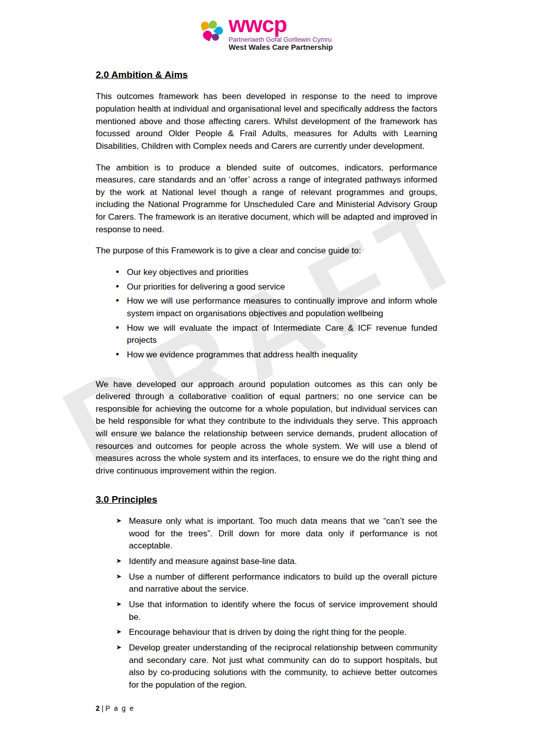DRAFT
wwcp
Partneriaeth Gofal Gorllewin Cymru
West Wales Care Partnership
2.0 Ambition & Aims
This outcomes framework has been developed in response to the need to improve population health at individual and organisational level and specifically address the factors mentioned above and those affecting carers. Whilst development of the framework has focussed around Older People & Frail Adults, measures for Adults with Learning Disabilities, Children with Complex needs and Carers are currently under development.
The ambition is to produce a blended suite of outcomes, indicators, performance measures, care standards and an ‘offer’ across a range of integrated pathways informed by the work at National level though a range of relevant programmes and groups, including the National Programme for Unscheduled Care and Ministerial Advisory Group for Carers. The framework is an iterative document, which will be adapted and improved in response to need.
The purpose of this Framework is to give a clear and concise guide to:
Our key objectives and priorities
Our priorities for delivering a good service
How we will use performance measures to continually improve and inform whole system impact on organisations objectives and population wellbeing
How we will evaluate the impact of Intermediate Care & ICF revenue funded projects
How we evidence programmes that address health inequality
We have developed our approach around population outcomes as this can only be delivered through a collaborative coalition of equal partners; no one service can be responsible for achieving the outcome for a whole population, but individual services can be held responsible for what they contribute to the individuals they serve. This approach will ensure we balance the relationship between service demands, prudent allocation of resources and outcomes for people across the whole system. We will use a blend of measures across the whole system and its interfaces, to ensure we do the right thing and drive continuous improvement within the region.
3.0 Principles
Measure only what is important. Too much data means that we “can’t see the wood for the trees”. Drill down for more data only if performance is not acceptable.
Identify and measure against base-line data.
Use a number of different performance indicators to build up the overall picture and narrative about the service.
Use that information to identify where the focus of service improvement should be.
Encourage behaviour that is driven by doing the right thing for the people.
Develop greater understanding of the reciprocal relationship between community and secondary care. Not just what community can do to support hospitals, but also by co-producing solutions with the community, to achieve better outcomes for the population of the region.
2 | P a g e